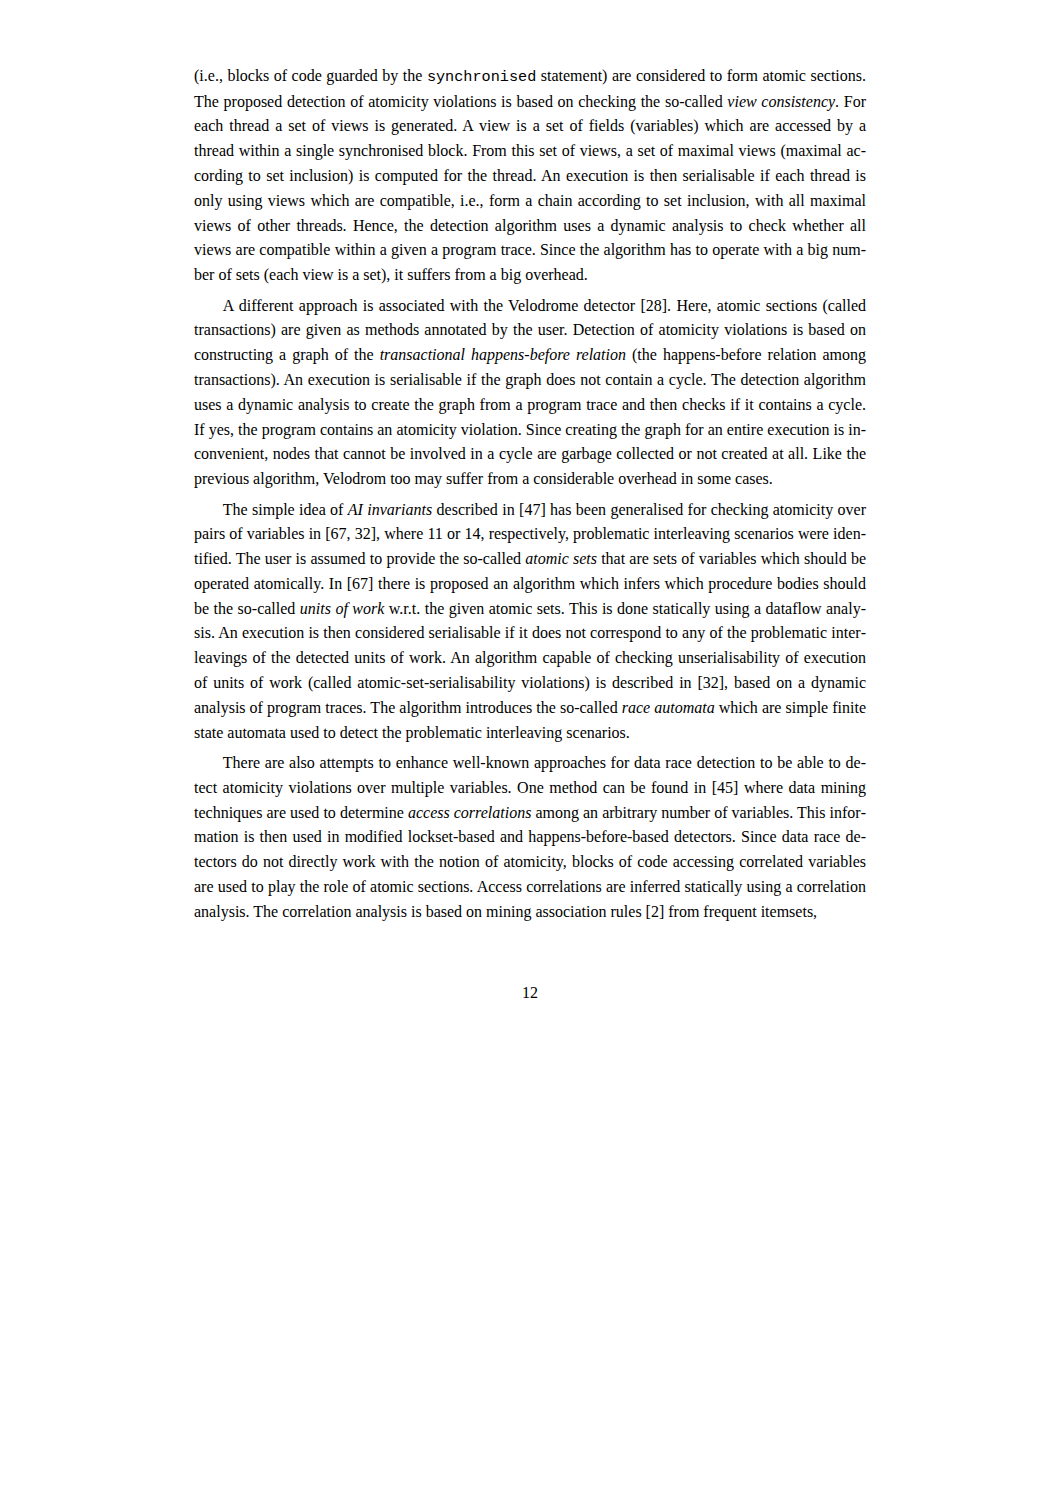(i.e., blocks of code guarded by the synchronised statement) are considered to form atomic sections. The proposed detection of atomicity violations is based on checking the so-called view consistency. For each thread a set of views is generated. A view is a set of fields (variables) which are accessed by a thread within a single synchronised block. From this set of views, a set of maximal views (maximal according to set inclusion) is computed for the thread. An execution is then serialisable if each thread is only using views which are compatible, i.e., form a chain according to set inclusion, with all maximal views of other threads. Hence, the detection algorithm uses a dynamic analysis to check whether all views are compatible within a given a program trace. Since the algorithm has to operate with a big number of sets (each view is a set), it suffers from a big overhead.
A different approach is associated with the Velodrome detector [28]. Here, atomic sections (called transactions) are given as methods annotated by the user. Detection of atomicity violations is based on constructing a graph of the transactional happens-before relation (the happens-before relation among transactions). An execution is serialisable if the graph does not contain a cycle. The detection algorithm uses a dynamic analysis to create the graph from a program trace and then checks if it contains a cycle. If yes, the program contains an atomicity violation. Since creating the graph for an entire execution is inconvenient, nodes that cannot be involved in a cycle are garbage collected or not created at all. Like the previous algorithm, Velodrom too may suffer from a considerable overhead in some cases.
The simple idea of AI invariants described in [47] has been generalised for checking atomicity over pairs of variables in [67, 32], where 11 or 14, respectively, problematic interleaving scenarios were identified. The user is assumed to provide the so-called atomic sets that are sets of variables which should be operated atomically. In [67] there is proposed an algorithm which infers which procedure bodies should be the so-called units of work w.r.t. the given atomic sets. This is done statically using a dataflow analysis. An execution is then considered serialisable if it does not correspond to any of the problematic interleavings of the detected units of work. An algorithm capable of checking unserialisability of execution of units of work (called atomic-set-serialisability violations) is described in [32], based on a dynamic analysis of program traces. The algorithm introduces the so-called race automata which are simple finite state automata used to detect the problematic interleaving scenarios.
There are also attempts to enhance well-known approaches for data race detection to be able to detect atomicity violations over multiple variables. One method can be found in [45] where data mining techniques are used to determine access correlations among an arbitrary number of variables. This information is then used in modified lockset-based and happens-before-based detectors. Since data race detectors do not directly work with the notion of atomicity, blocks of code accessing correlated variables are used to play the role of atomic sections. Access correlations are inferred statically using a correlation analysis. The correlation analysis is based on mining association rules [2] from frequent itemsets,
12